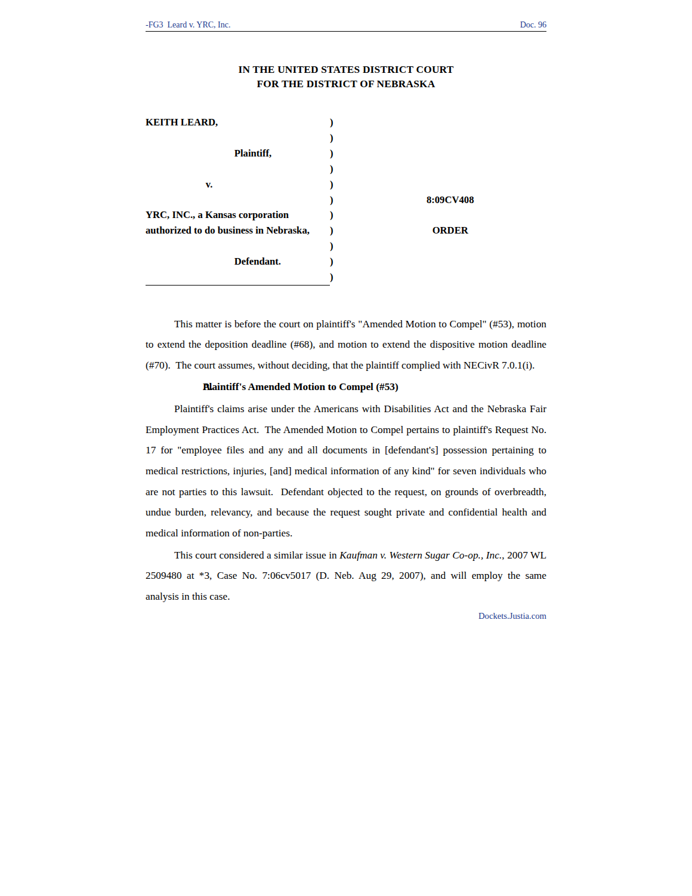-FG3 Leard v. YRC, Inc.
Doc. 96
IN THE UNITED STATES DISTRICT COURT
FOR THE DISTRICT OF NEBRASKA
| KEITH LEARD, | ) | |
| | ) | |
| Plaintiff, | ) | |
| | ) | |
| v. | ) | |
| | ) | 8:09CV408 |
| YRC, INC., a Kansas corporation | ) | |
| authorized to do business in Nebraska, | ) | ORDER |
| | ) | |
| Defendant. | ) | |
| | ) | |
This matter is before the court on plaintiff's "Amended Motion to Compel" (#53), motion to extend the deposition deadline (#68), and motion to extend the dispositive motion deadline (#70). The court assumes, without deciding, that the plaintiff complied with NECivR 7.0.1(i).
A. Plaintiff's Amended Motion to Compel (#53)
Plaintiff's claims arise under the Americans with Disabilities Act and the Nebraska Fair Employment Practices Act. The Amended Motion to Compel pertains to plaintiff's Request No. 17 for "employee files and any and all documents in [defendant's] possession pertaining to medical restrictions, injuries, [and] medical information of any kind" for seven individuals who are not parties to this lawsuit. Defendant objected to the request, on grounds of overbreadth, undue burden, relevancy, and because the request sought private and confidential health and medical information of non-parties.
This court considered a similar issue in Kaufman v. Western Sugar Co-op., Inc., 2007 WL 2509480 at *3, Case No. 7:06cv5017 (D. Neb. Aug 29, 2007), and will employ the same analysis in this case.
Dockets.Justia.com